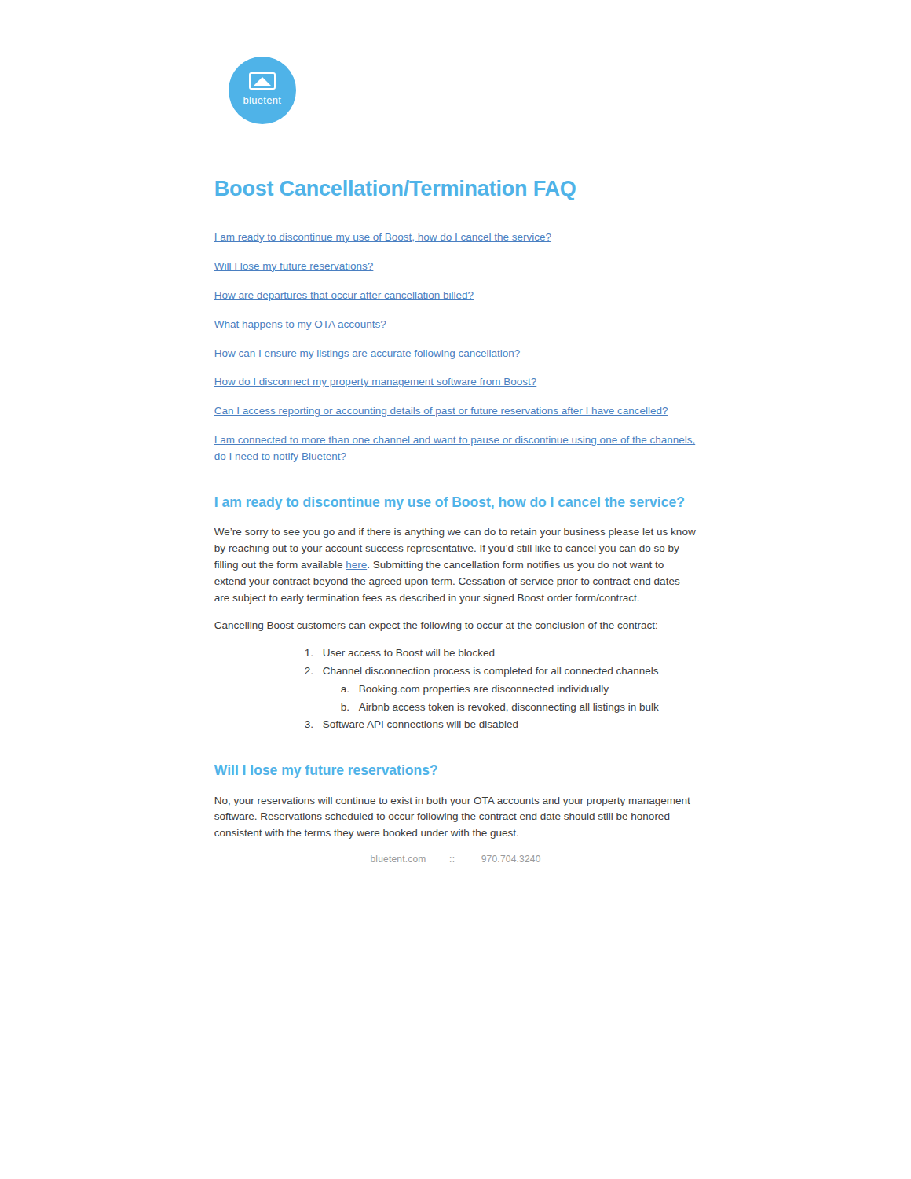bluetent
Boost Cancellation/Termination FAQ
I am ready to discontinue my use of Boost, how do I cancel the service?
Will I lose my future reservations?
How are departures that occur after cancellation billed?
What happens to my OTA accounts?
How can I ensure my listings are accurate following cancellation?
How do I disconnect my property management software from Boost?
Can I access reporting or accounting details of past or future reservations after I have cancelled?
I am connected to more than one channel and want to pause or discontinue using one of the channels, do I need to notify Bluetent?
I am ready to discontinue my use of Boost, how do I cancel the service?
We’re sorry to see you go and if there is anything we can do to retain your business please let us know by reaching out to your account success representative. If you’d still like to cancel you can do so by filling out the form available here. Submitting the cancellation form notifies us you do not want to extend your contract beyond the agreed upon term. Cessation of service prior to contract end dates are subject to early termination fees as described in your signed Boost order form/contract.
Cancelling Boost customers can expect the following to occur at the conclusion of the contract:
User access to Boost will be blocked
Channel disconnection process is completed for all connected channels
Booking.com properties are disconnected individually
Airbnb access token is revoked, disconnecting all listings in bulk
Software API connections will be disabled
Will I lose my future reservations?
No, your reservations will continue to exist in both your OTA accounts and your property management software. Reservations scheduled to occur following the contract end date should still be honored consistent with the terms they were booked under with the guest.
bluetent.com :: 970.704.3240